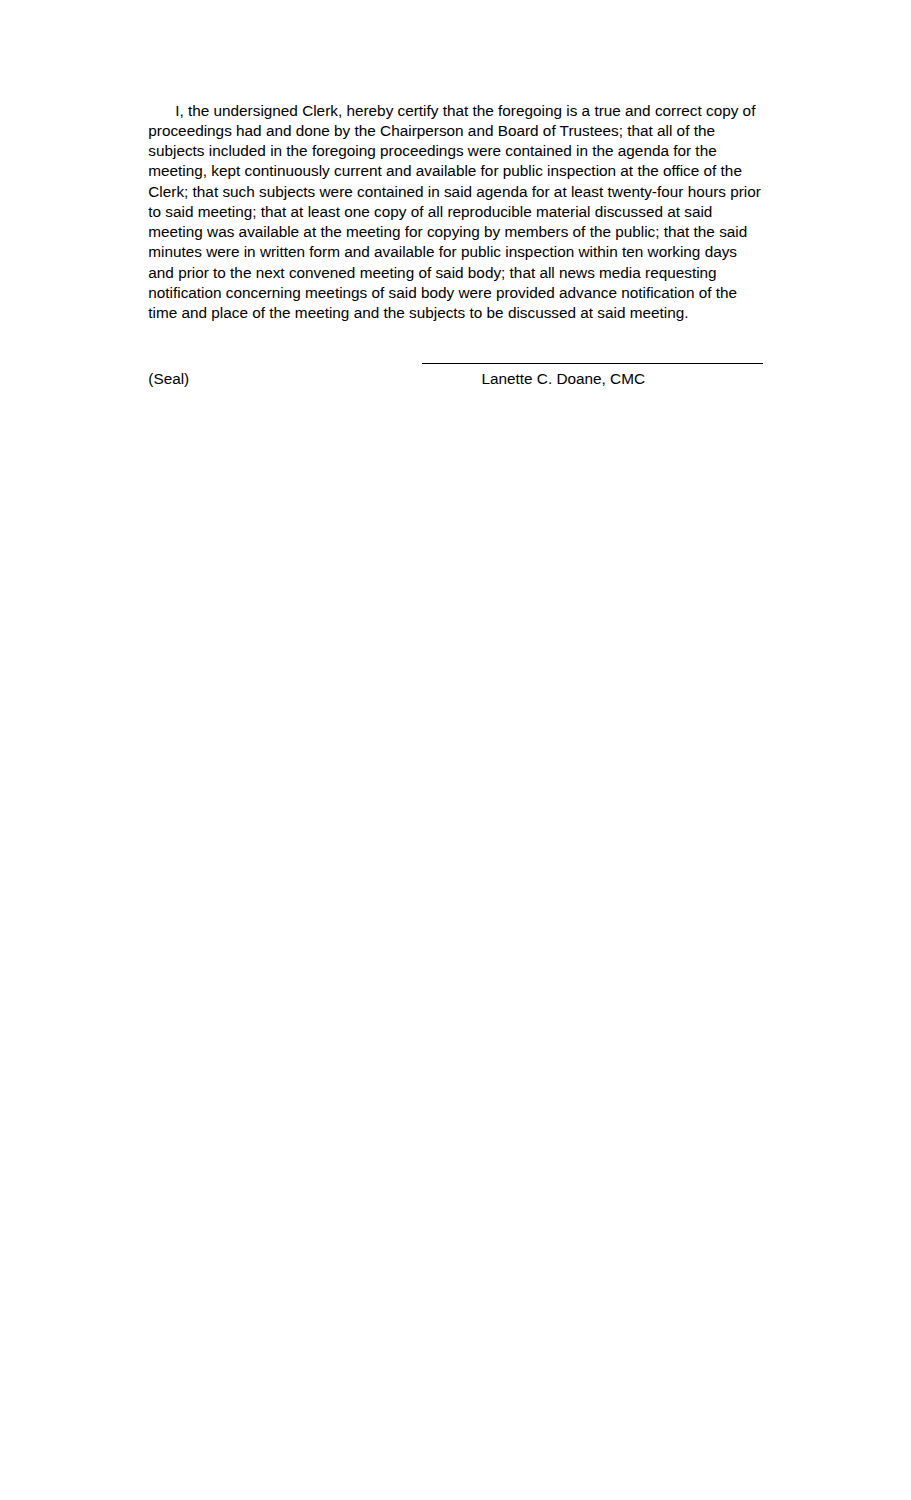I, the undersigned Clerk, hereby certify that the foregoing is a true and correct copy of proceedings had and done by the Chairperson and Board of Trustees; that all of the subjects included in the foregoing proceedings were contained in the agenda for the meeting, kept continuously current and available for public inspection at the office of the Clerk; that such subjects were contained in said agenda for at least twenty-four hours prior to said meeting; that at least one copy of all reproducible material discussed at said meeting was available at the meeting for copying by members of the public; that the said minutes were in written form and available for public inspection within ten working days and prior to the next convened meeting of said body; that all news media requesting notification concerning meetings of said body were provided advance notification of the time and place of the meeting and the subjects to be discussed at said meeting.
(Seal)
Lanette C. Doane, CMC